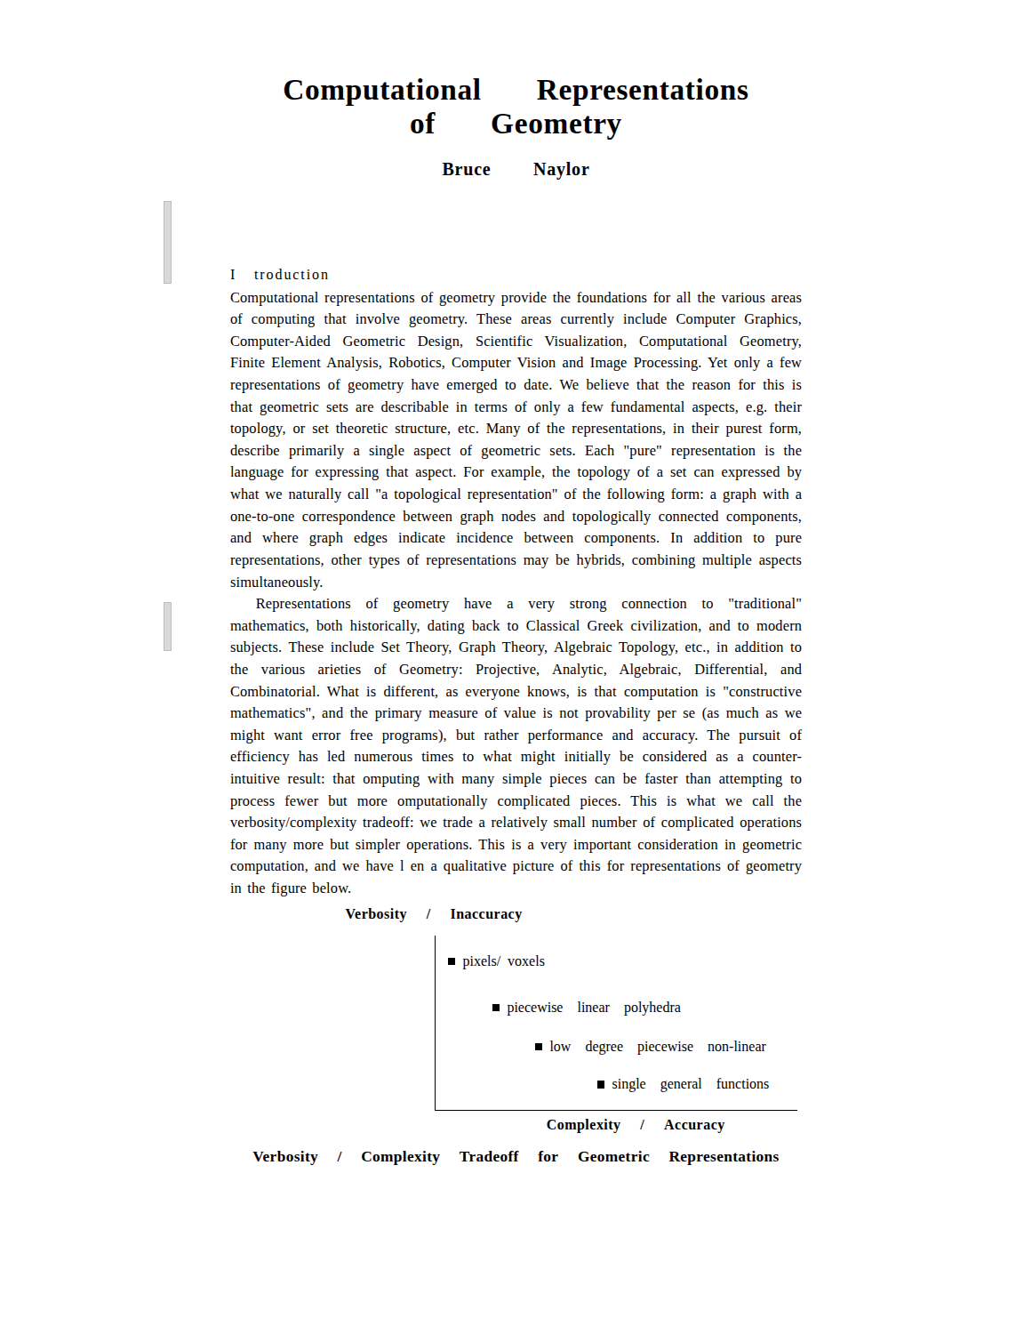Computational Representationsof Geometry
Bruce Naylor
I troduction
Computational representations of geometry provide the foundations for all the various areas of computing that involve geometry. These areas currently include Computer Graphics, Computer-Aided Geometric Design, Scientific Visualization, Computational Geometry, Finite Element Analysis, Robotics, Computer Vision and Image Processing. Yet only a few representations of geometry have emerged to date. We believe that the reason for this is that geometric sets are describable in terms of only a few fundamental aspects, e.g. their topology, or set theoretic structure, etc. Many of the representations, in their purest form, describe primarily a single aspect of geometric sets. Each "pure" representation is the language for expressing that aspect. For example, the topology of a set can expressed by what we naturally call "a topological representation" of the following form: a graph with a one-to-one correspondence between graph nodes and topologically connected components, and where graph edges indicate incidence between components. In addition to pure representations, other types of representations may be hybrids, combining multiple aspects simultaneously.
Representations of geometry have a very strong connection to "traditional" mathematics, both historically, dating back to Classical Greek civilization, and to modern subjects. These include Set Theory, Graph Theory, Algebraic Topology, etc., in addition to the various arieties of Geometry: Projective, Analytic, Algebraic, Differential, and Combinatorial. What is different, as everyone knows, is that computation is "constructive mathematics", and the primary measure of value is not provability per se (as much as we might want error free programs), but rather performance and accuracy. The pursuit of efficiency has led numerous times to what might initially be considered as a counter-intuitive result: that omputing with many simple pieces can be faster than attempting to process fewer but more omputationally complicated pieces. This is what we call the verbosity/complexity tradeoff: we trade a relatively small number of complicated operations for many more but simpler operations. This is a very important consideration in geometric computation, and we have ​l en a qualitative picture of this for representations of geometry in the figure below.
Verbosity / Inaccuracy
pixels/ voxels
piecewise linear polyhedra
low degree piecewise non-linear
single general functions
Complexity / Accuracy
Verbosity / Complexity Tradeoff for Geometric Representations